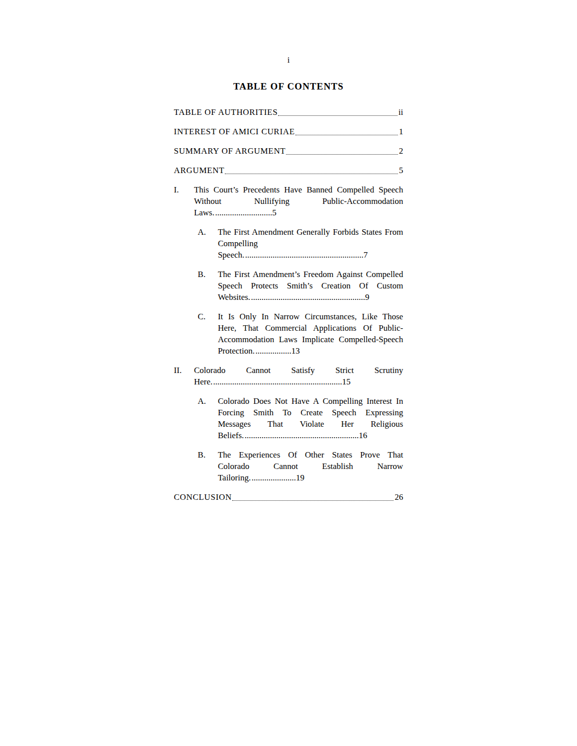i
TABLE OF CONTENTS
TABLE OF AUTHORITIES ii
INTEREST OF AMICI CURIAE 1
SUMMARY OF ARGUMENT 2
ARGUMENT 5
I. This Court’s Precedents Have Banned Compelled Speech Without Nullifying Public-Accommodation Laws. ........................... 5
A. The First Amendment Generally Forbids States From Compelling Speech. ........................................................ 7
B. The First Amendment’s Freedom Against Compelled Speech Protects Smith’s Creation Of Custom Websites. ...................................................... 9
C. It Is Only In Narrow Circumstances, Like Those Here, That Commercial Applications Of Public-Accommodation Laws Implicate Compelled-Speech Protection. ................. 13
II. Colorado Cannot Satisfy Strict Scrutiny Here. ............................................................. 15
A. Colorado Does Not Have A Compelling Interest In Forcing Smith To Create Speech Expressing Messages That Violate Her Religious Beliefs. ...................................................... 16
B. The Experiences Of Other States Prove That Colorado Cannot Establish Narrow Tailoring. ..................... 19
CONCLUSION 26